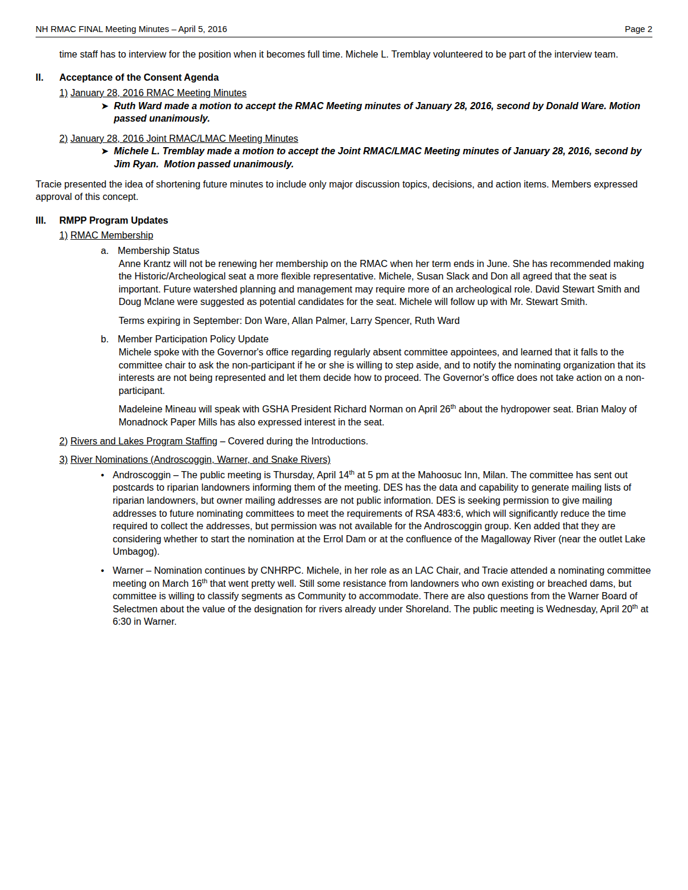NH RMAC FINAL Meeting Minutes – April 5, 2016 Page 2
time staff has to interview for the position when it becomes full time. Michele L. Tremblay volunteered to be part of the interview team.
II. Acceptance of the Consent Agenda
1) January 28, 2016 RMAC Meeting Minutes
Ruth Ward made a motion to accept the RMAC Meeting minutes of January 28, 2016, second by Donald Ware. Motion passed unanimously.
2) January 28, 2016 Joint RMAC/LMAC Meeting Minutes
Michele L. Tremblay made a motion to accept the Joint RMAC/LMAC Meeting minutes of January 28, 2016, second by Jim Ryan. Motion passed unanimously.
Tracie presented the idea of shortening future minutes to include only major discussion topics, decisions, and action items. Members expressed approval of this concept.
III. RMPP Program Updates
1) RMAC Membership
a. Membership Status
Anne Krantz will not be renewing her membership on the RMAC when her term ends in June. She has recommended making the Historic/Archeological seat a more flexible representative. Michele, Susan Slack and Don all agreed that the seat is important. Future watershed planning and management may require more of an archeological role. David Stewart Smith and Doug Mclane were suggested as potential candidates for the seat. Michele will follow up with Mr. Stewart Smith.
Terms expiring in September: Don Ware, Allan Palmer, Larry Spencer, Ruth Ward
b. Member Participation Policy Update
Michele spoke with the Governor's office regarding regularly absent committee appointees, and learned that it falls to the committee chair to ask the non-participant if he or she is willing to step aside, and to notify the nominating organization that its interests are not being represented and let them decide how to proceed. The Governor's office does not take action on a non-participant.
Madeleine Mineau will speak with GSHA President Richard Norman on April 26th about the hydropower seat. Brian Maloy of Monadnock Paper Mills has also expressed interest in the seat.
2) Rivers and Lakes Program Staffing – Covered during the Introductions.
3) River Nominations (Androscoggin, Warner, and Snake Rivers)
Androscoggin – The public meeting is Thursday, April 14th at 5 pm at the Mahoosuc Inn, Milan. The committee has sent out postcards to riparian landowners informing them of the meeting. DES has the data and capability to generate mailing lists of riparian landowners, but owner mailing addresses are not public information. DES is seeking permission to give mailing addresses to future nominating committees to meet the requirements of RSA 483:6, which will significantly reduce the time required to collect the addresses, but permission was not available for the Androscoggin group. Ken added that they are considering whether to start the nomination at the Errol Dam or at the confluence of the Magalloway River (near the outlet Lake Umbagog).
Warner – Nomination continues by CNHRPC. Michele, in her role as an LAC Chair, and Tracie attended a nominating committee meeting on March 16th that went pretty well. Still some resistance from landowners who own existing or breached dams, but committee is willing to classify segments as Community to accommodate. There are also questions from the Warner Board of Selectmen about the value of the designation for rivers already under Shoreland. The public meeting is Wednesday, April 20th at 6:30 in Warner.